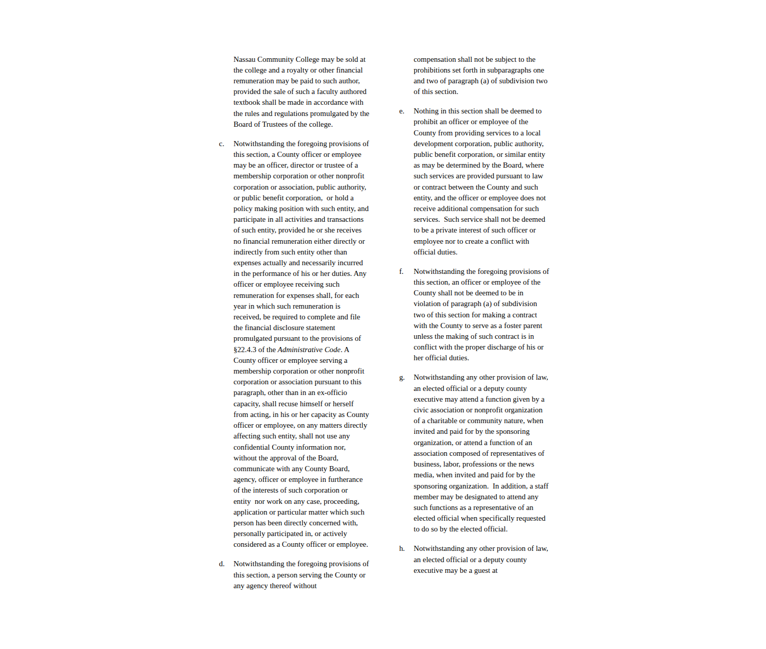Nassau Community College may be sold at the college and a royalty or other financial remuneration may be paid to such author, provided the sale of such a faculty authored textbook shall be made in accordance with the rules and regulations promulgated by the Board of Trustees of the college.
c.
Notwithstanding the foregoing provisions of this section, a County officer or employee may be an officer, director or trustee of a membership corporation or other nonprofit corporation or association, public authority, or public benefit corporation, or hold a policy making position with such entity, and participate in all activities and transactions of such entity, provided he or she receives no financial remuneration either directly or indirectly from such entity other than expenses actually and necessarily incurred in the performance of his or her duties. Any officer or employee receiving such remuneration for expenses shall, for each year in which such remuneration is received, be required to complete and file the financial disclosure statement promulgated pursuant to the provisions of §22.4.3 of the Administrative Code. A County officer or employee serving a membership corporation or other nonprofit corporation or association pursuant to this paragraph, other than in an ex-officio capacity, shall recuse himself or herself from acting, in his or her capacity as County officer or employee, on any matters directly affecting such entity, shall not use any confidential County information nor, without the approval of the Board, communicate with any County Board, agency, officer or employee in furtherance of the interests of such corporation or entity nor work on any case, proceeding, application or particular matter which such person has been directly concerned with, personally participated in, or actively considered as a County officer or employee.
d.
Notwithstanding the foregoing provisions of this section, a person serving the County or any agency thereof without
compensation shall not be subject to the prohibitions set forth in subparagraphs one and two of paragraph (a) of subdivision two of this section.
e.
Nothing in this section shall be deemed to prohibit an officer or employee of the County from providing services to a local development corporation, public authority, public benefit corporation, or similar entity as may be determined by the Board, where such services are provided pursuant to law or contract between the County and such entity, and the officer or employee does not receive additional compensation for such services. Such service shall not be deemed to be a private interest of such officer or employee nor to create a conflict with official duties.
f.
Notwithstanding the foregoing provisions of this section, an officer or employee of the County shall not be deemed to be in violation of paragraph (a) of subdivision two of this section for making a contract with the County to serve as a foster parent unless the making of such contract is in conflict with the proper discharge of his or her official duties.
g.
Notwithstanding any other provision of law, an elected official or a deputy county executive may attend a function given by a civic association or nonprofit organization of a charitable or community nature, when invited and paid for by the sponsoring organization, or attend a function of an association composed of representatives of business, labor, professions or the news media, when invited and paid for by the sponsoring organization. In addition, a staff member may be designated to attend any such functions as a representative of an elected official when specifically requested to do so by the elected official.
h.
Notwithstanding any other provision of law, an elected official or a deputy county executive may be a guest at